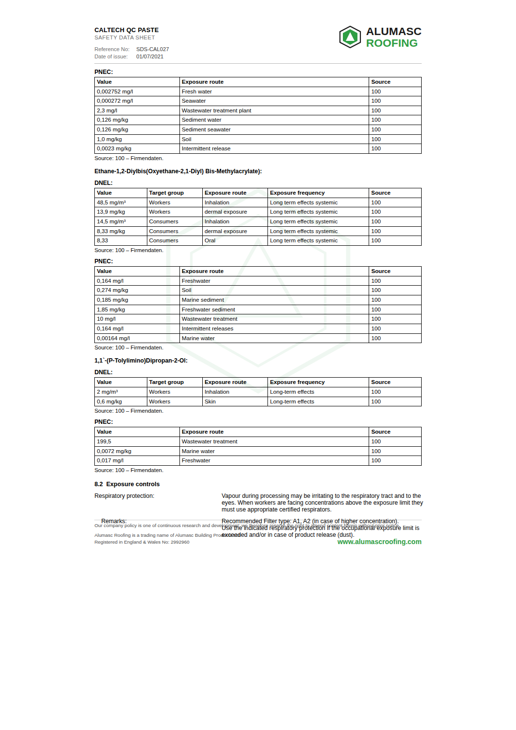CALTECH QC PASTE
SAFETY DATA SHEET
Reference No: SDS-CAL027 Date of issue: 01/07/2021
ALUMASC ROOFING
PNEC:
| Value | Exposure route | Source |
| --- | --- | --- |
| 0,002752 mg/l | Fresh water | 100 |
| 0,000272 mg/l | Seawater | 100 |
| 2,3 mg/l | Wastewater treatment plant | 100 |
| 0,126 mg/kg | Sediment water | 100 |
| 0,126 mg/kg | Sediment seawater | 100 |
| 1,0 mg/kg | Soil | 100 |
| 0,0023 mg/kg | Intermittent release | 100 |
Source: 100 – Firmendaten.
Ethane-1,2-Diylbis(Oxyethane-2,1-Diyl) Bis-Methylacrylate):
DNEL:
| Value | Target group | Exposure route | Exposure frequency | Source |
| --- | --- | --- | --- | --- |
| 48,5 mg/m³ | Workers | Inhalation | Long term effects systemic | 100 |
| 13,9 mg/kg | Workers | dermal exposure | Long term effects systemic | 100 |
| 14,5 mg/m³ | Consumers | Inhalation | Long term effects systemic | 100 |
| 8,33 mg/kg | Consumers | dermal exposure | Long term effects systemic | 100 |
| 8,33 | Consumers | Oral | Long term effects systemic | 100 |
Source: 100 – Firmendaten.
PNEC:
| Value | Exposure route | Source |
| --- | --- | --- |
| 0,164 mg/l | Freshwater | 100 |
| 0,274 mg/kg | Soil | 100 |
| 0,185 mg/kg | Marine sediment | 100 |
| 1,85 mg/kg | Freshwater sediment | 100 |
| 10 mg/l | Wastewater treatment | 100 |
| 0,164 mg/l | Intermittent releases | 100 |
| 0,00164 mg/l | Marine water | 100 |
Source: 100 – Firmendaten.
1,1`-(P-Tolylimino)Dipropan-2-Ol:
DNEL:
| Value | Target group | Exposure route | Exposure frequency | Source |
| --- | --- | --- | --- | --- |
| 2 mg/m³ | Workers | Inhalation | Long-term effects | 100 |
| 0,6 mg/kg | Workers | Skin | Long-term effects | 100 |
Source: 100 – Firmendaten.
PNEC:
| Value | Exposure route | Source |
| --- | --- | --- |
| 199,5 | Wastewater treatment | 100 |
| 0,0072 mg/kg | Marine water | 100 |
| 0,017 mg/l | Freshwater | 100 |
Source: 100 – Firmendaten.
8.2 Exposure controls
Respiratory protection:
Vapour during processing may be irritating to the respiratory tract and to the eyes. When workers are facing concentrations above the exposure limit they must use appropriate certified respirators.
Remarks:
Recommended Filter type: A1, A2 (in case of higher concentration).
Use the indicated respiratory protection if the occupational exposure limit is exceeded and/or in case of product release (dust).
Our company policy is one of continuous research and development; we therefore reserve the right to amend content herein without prior notice.
Alumasc Roofing is a trading name of Alumasc Building Products Ltd
Registered in England & Wales No: 2992960
www.alumascroofing.com